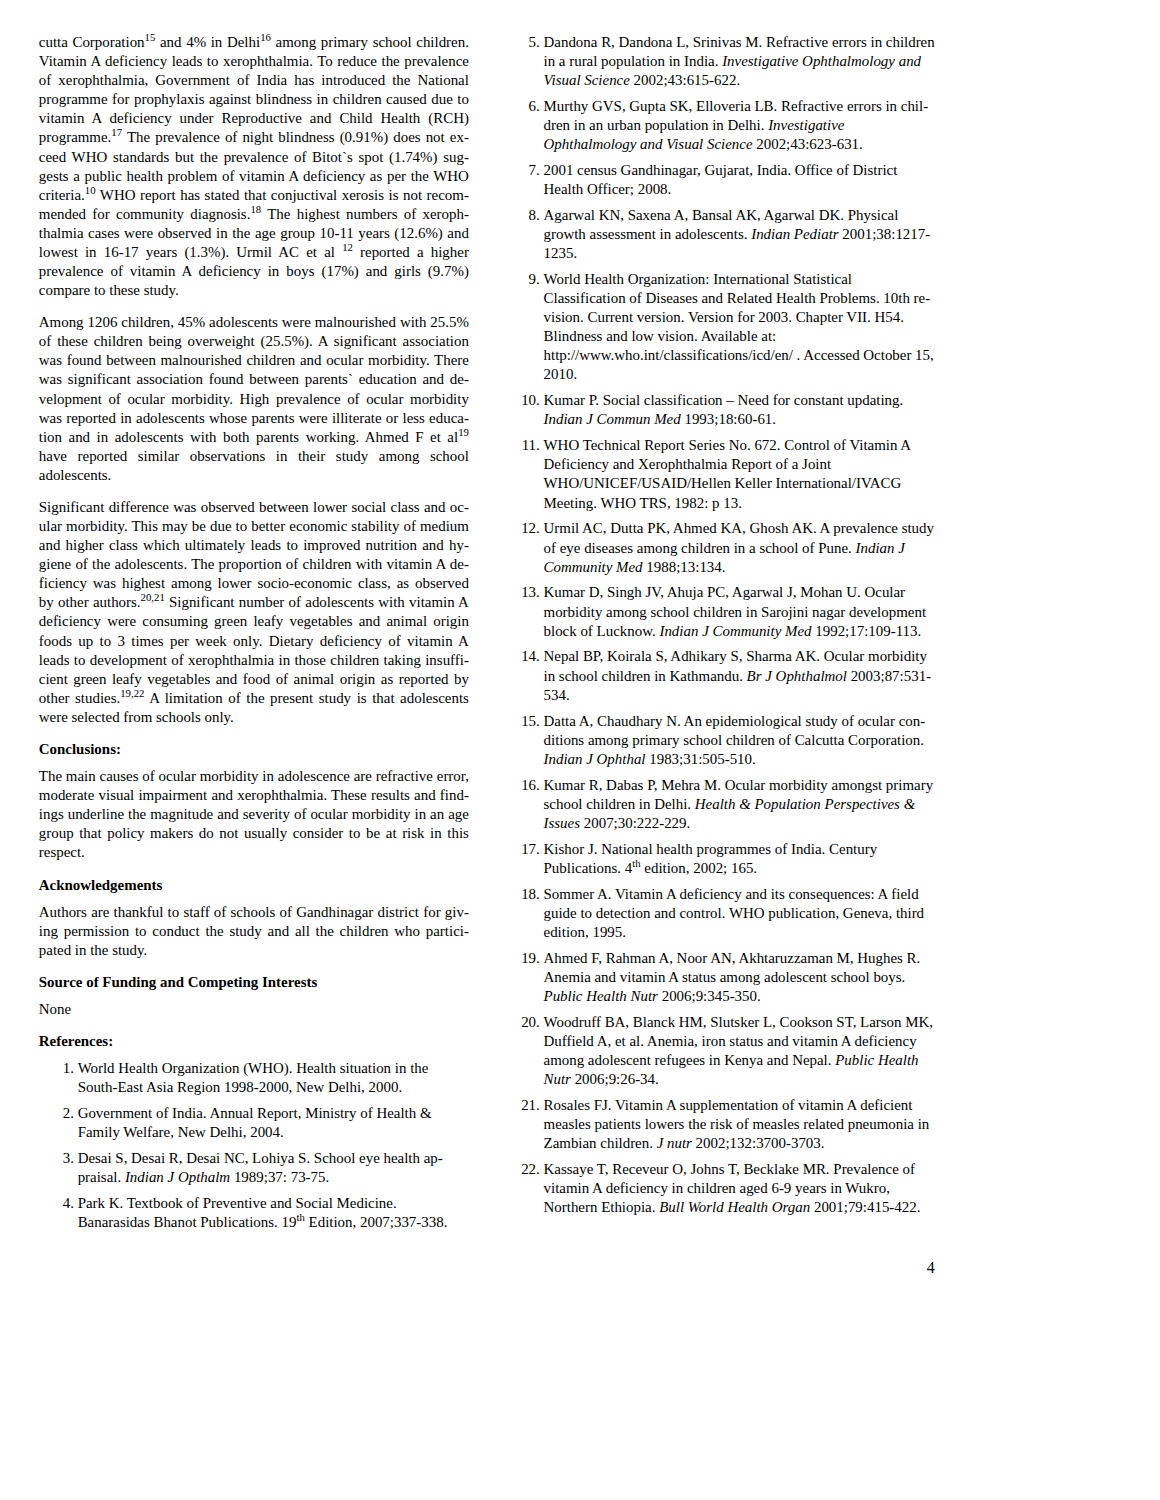cutta Corporation15 and 4% in Delhi16 among primary school children. Vitamin A deficiency leads to xerophthalmia. To reduce the prevalence of xerophthalmia, Government of India has introduced the National programme for prophylaxis against blindness in children caused due to vitamin A deficiency under Reproductive and Child Health (RCH) programme.17 The prevalence of night blindness (0.91%) does not exceed WHO standards but the prevalence of Bitot`s spot (1.74%) suggests a public health problem of vitamin A deficiency as per the WHO criteria.10 WHO report has stated that conjuctival xerosis is not recommended for community diagnosis.18 The highest numbers of xerophthalmia cases were observed in the age group 10-11 years (12.6%) and lowest in 16-17 years (1.3%). Urmil AC et al 12 reported a higher prevalence of vitamin A deficiency in boys (17%) and girls (9.7%) compare to these study.
Among 1206 children, 45% adolescents were malnourished with 25.5% of these children being overweight (25.5%). A significant association was found between malnourished children and ocular morbidity. There was significant association found between parents` education and development of ocular morbidity. High prevalence of ocular morbidity was reported in adolescents whose parents were illiterate or less education and in adolescents with both parents working. Ahmed F et al19 have reported similar observations in their study among school adolescents.
Significant difference was observed between lower social class and ocular morbidity. This may be due to better economic stability of medium and higher class which ultimately leads to improved nutrition and hygiene of the adolescents. The proportion of children with vitamin A deficiency was highest among lower socio-economic class, as observed by other authors.20,21 Significant number of adolescents with vitamin A deficiency were consuming green leafy vegetables and animal origin foods up to 3 times per week only. Dietary deficiency of vitamin A leads to development of xerophthalmia in those children taking insufficient green leafy vegetables and food of animal origin as reported by other studies.19,22 A limitation of the present study is that adolescents were selected from schools only.
Conclusions:
The main causes of ocular morbidity in adolescence are refractive error, moderate visual impairment and xerophthalmia. These results and findings underline the magnitude and severity of ocular morbidity in an age group that policy makers do not usually consider to be at risk in this respect.
Acknowledgements
Authors are thankful to staff of schools of Gandhinagar district for giving permission to conduct the study and all the children who participated in the study.
Source of Funding and Competing Interests
None
References:
World Health Organization (WHO). Health situation in the South-East Asia Region 1998-2000, New Delhi, 2000.
Government of India. Annual Report, Ministry of Health & Family Welfare, New Delhi, 2004.
Desai S, Desai R, Desai NC, Lohiya S. School eye health appraisal. Indian J Opthalm 1989;37: 73-75.
Park K. Textbook of Preventive and Social Medicine. Banarasidas Bhanot Publications. 19th Edition, 2007;337-338.
Dandona R, Dandona L, Srinivas M. Refractive errors in children in a rural population in India. Investigative Ophthalmology and Visual Science 2002;43:615-622.
Murthy GVS, Gupta SK, Elloveria LB. Refractive errors in children in an urban population in Delhi. Investigative Ophthalmology and Visual Science 2002;43:623-631.
2001 census Gandhinagar, Gujarat, India. Office of District Health Officer; 2008.
Agarwal KN, Saxena A, Bansal AK, Agarwal DK. Physical growth assessment in adolescents. Indian Pediatr 2001;38:1217-1235.
World Health Organization: International Statistical Classification of Diseases and Related Health Problems. 10th revision. Current version. Version for 2003. Chapter VII. H54. Blindness and low vision. Available at: http://www.who.int/classifications/icd/en/ . Accessed October 15, 2010.
Kumar P. Social classification – Need for constant updating. Indian J Commun Med 1993;18:60-61.
WHO Technical Report Series No. 672. Control of Vitamin A Deficiency and Xerophthalmia Report of a Joint WHO/UNICEF/USAID/Hellen Keller International/IVACG Meeting. WHO TRS, 1982: p 13.
Urmil AC, Dutta PK, Ahmed KA, Ghosh AK. A prevalence study of eye diseases among children in a school of Pune. Indian J Community Med 1988;13:134.
Kumar D, Singh JV, Ahuja PC, Agarwal J, Mohan U. Ocular morbidity among school children in Sarojini nagar development block of Lucknow. Indian J Community Med 1992;17:109-113.
Nepal BP, Koirala S, Adhikary S, Sharma AK. Ocular morbidity in school children in Kathmandu. Br J Ophthalmol 2003;87:531-534.
Datta A, Chaudhary N. An epidemiological study of ocular conditions among primary school children of Calcutta Corporation. Indian J Ophthal 1983;31:505-510.
Kumar R, Dabas P, Mehra M. Ocular morbidity amongst primary school children in Delhi. Health & Population Perspectives & Issues 2007;30:222-229.
Kishor J. National health programmes of India. Century Publications. 4th edition, 2002; 165.
Sommer A. Vitamin A deficiency and its consequences: A field guide to detection and control. WHO publication, Geneva, third edition, 1995.
Ahmed F, Rahman A, Noor AN, Akhtaruzzaman M, Hughes R. Anemia and vitamin A status among adolescent school boys. Public Health Nutr 2006;9:345-350.
Woodruff BA, Blanck HM, Slutsker L, Cookson ST, Larson MK, Duffield A, et al. Anemia, iron status and vitamin A deficiency among adolescent refugees in Kenya and Nepal. Public Health Nutr 2006;9:26-34.
Rosales FJ. Vitamin A supplementation of vitamin A deficient measles patients lowers the risk of measles related pneumonia in Zambian children. J nutr 2002;132:3700-3703.
Kassaye T, Receveur O, Johns T, Becklake MR. Prevalence of vitamin A deficiency in children aged 6-9 years in Wukro, Northern Ethiopia. Bull World Health Organ 2001;79:415-422.
4